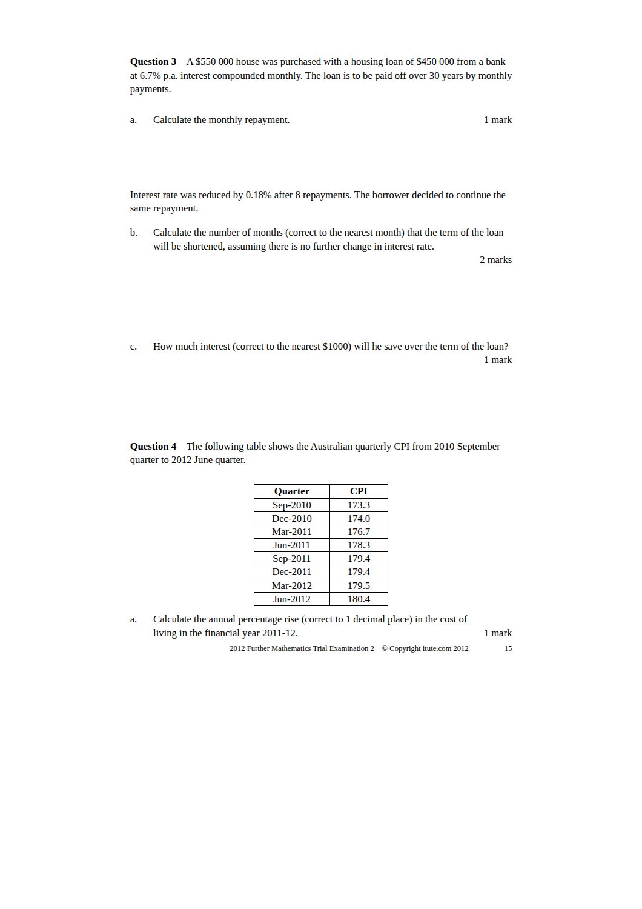Question 3 A $550 000 house was purchased with a housing loan of $450 000 from a bank at 6.7% p.a. interest compounded monthly. The loan is to be paid off over 30 years by monthly payments.
a.
Calculate the monthly repayment.
1 mark
Interest rate was reduced by 0.18% after 8 repayments. The borrower decided to continue the same repayment.
b.
Calculate the number of months (correct to the nearest month) that the term of the loan will be shortened, assuming there is no further change in interest rate.
2 marks
c.
How much interest (correct to the nearest $1000) will he save over the term of the loan?
1 mark
Question 4 The following table shows the Australian quarterly CPI from 2010 September quarter to 2012 June quarter.
| Quarter | CPI |
| --- | --- |
| Sep-2010 | 173.3 |
| Dec-2010 | 174.0 |
| Mar-2011 | 176.7 |
| Jun-2011 | 178.3 |
| Sep-2011 | 179.4 |
| Dec-2011 | 179.4 |
| Mar-2012 | 179.5 |
| Jun-2012 | 180.4 |
a.
Calculate the annual percentage rise (correct to 1 decimal place) in the cost of living in the financial year 2011-12.
1 mark
2012 Further Mathematics Trial Examination 2 © Copyright itute.com 2012
15